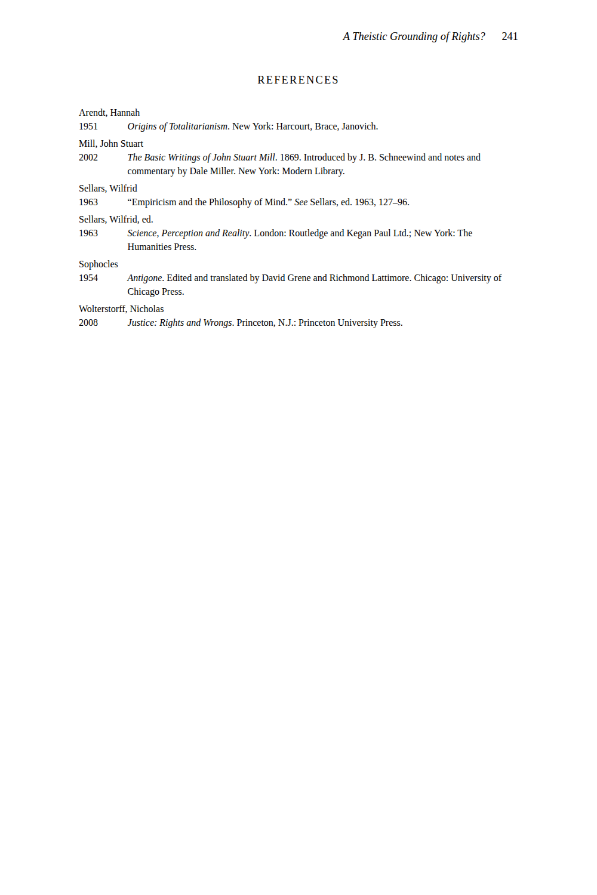A Theistic Grounding of Rights?241
REFERENCES
Arendt, Hannah
1951 Origins of Totalitarianism. New York: Harcourt, Brace, Janovich.
Mill, John Stuart
2002 The Basic Writings of John Stuart Mill. 1869. Introduced by J. B. Schneewind and notes and commentary by Dale Miller. New York: Modern Library.
Sellars, Wilfrid
1963 “Empiricism and the Philosophy of Mind.” See Sellars, ed. 1963, 127–96.
Sellars, Wilfrid, ed.
1963 Science, Perception and Reality. London: Routledge and Kegan Paul Ltd.; New York: The Humanities Press.
Sophocles
1954 Antigone. Edited and translated by David Grene and Richmond Lattimore. Chicago: University of Chicago Press.
Wolterstorff, Nicholas
2008 Justice: Rights and Wrongs. Princeton, N.J.: Princeton University Press.